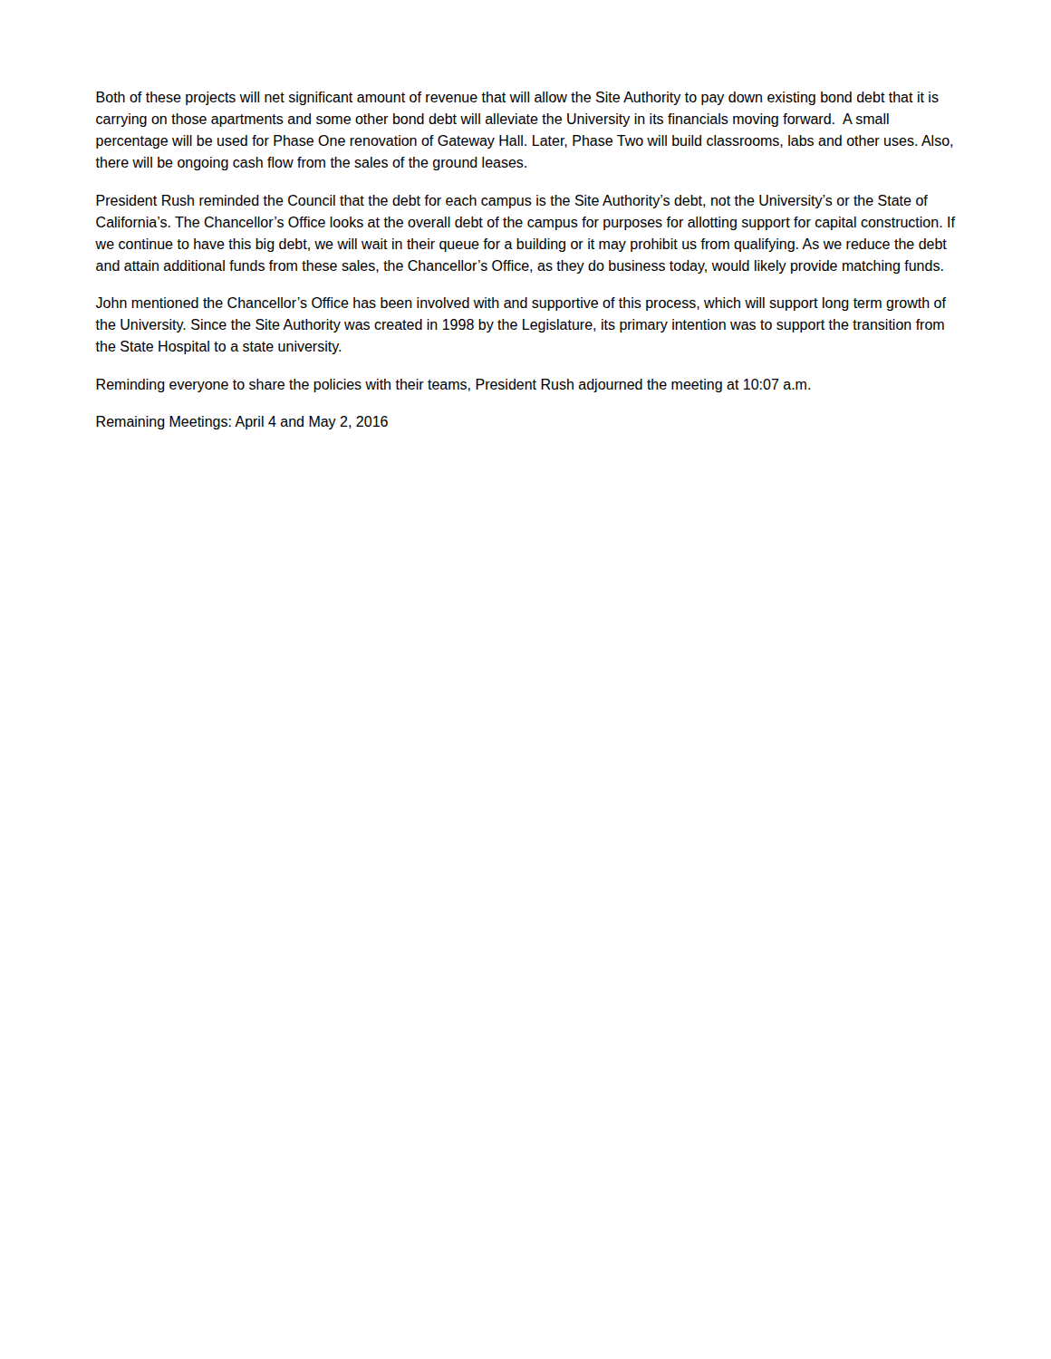Both of these projects will net significant amount of revenue that will allow the Site Authority to pay down existing bond debt that it is carrying on those apartments and some other bond debt will alleviate the University in its financials moving forward. A small percentage will be used for Phase One renovation of Gateway Hall. Later, Phase Two will build classrooms, labs and other uses. Also, there will be ongoing cash flow from the sales of the ground leases.
President Rush reminded the Council that the debt for each campus is the Site Authority’s debt, not the University’s or the State of California’s. The Chancellor’s Office looks at the overall debt of the campus for purposes for allotting support for capital construction. If we continue to have this big debt, we will wait in their queue for a building or it may prohibit us from qualifying. As we reduce the debt and attain additional funds from these sales, the Chancellor’s Office, as they do business today, would likely provide matching funds.
John mentioned the Chancellor’s Office has been involved with and supportive of this process, which will support long term growth of the University. Since the Site Authority was created in 1998 by the Legislature, its primary intention was to support the transition from the State Hospital to a state university.
Reminding everyone to share the policies with their teams, President Rush adjourned the meeting at 10:07 a.m.
Remaining Meetings: April 4 and May 2, 2016